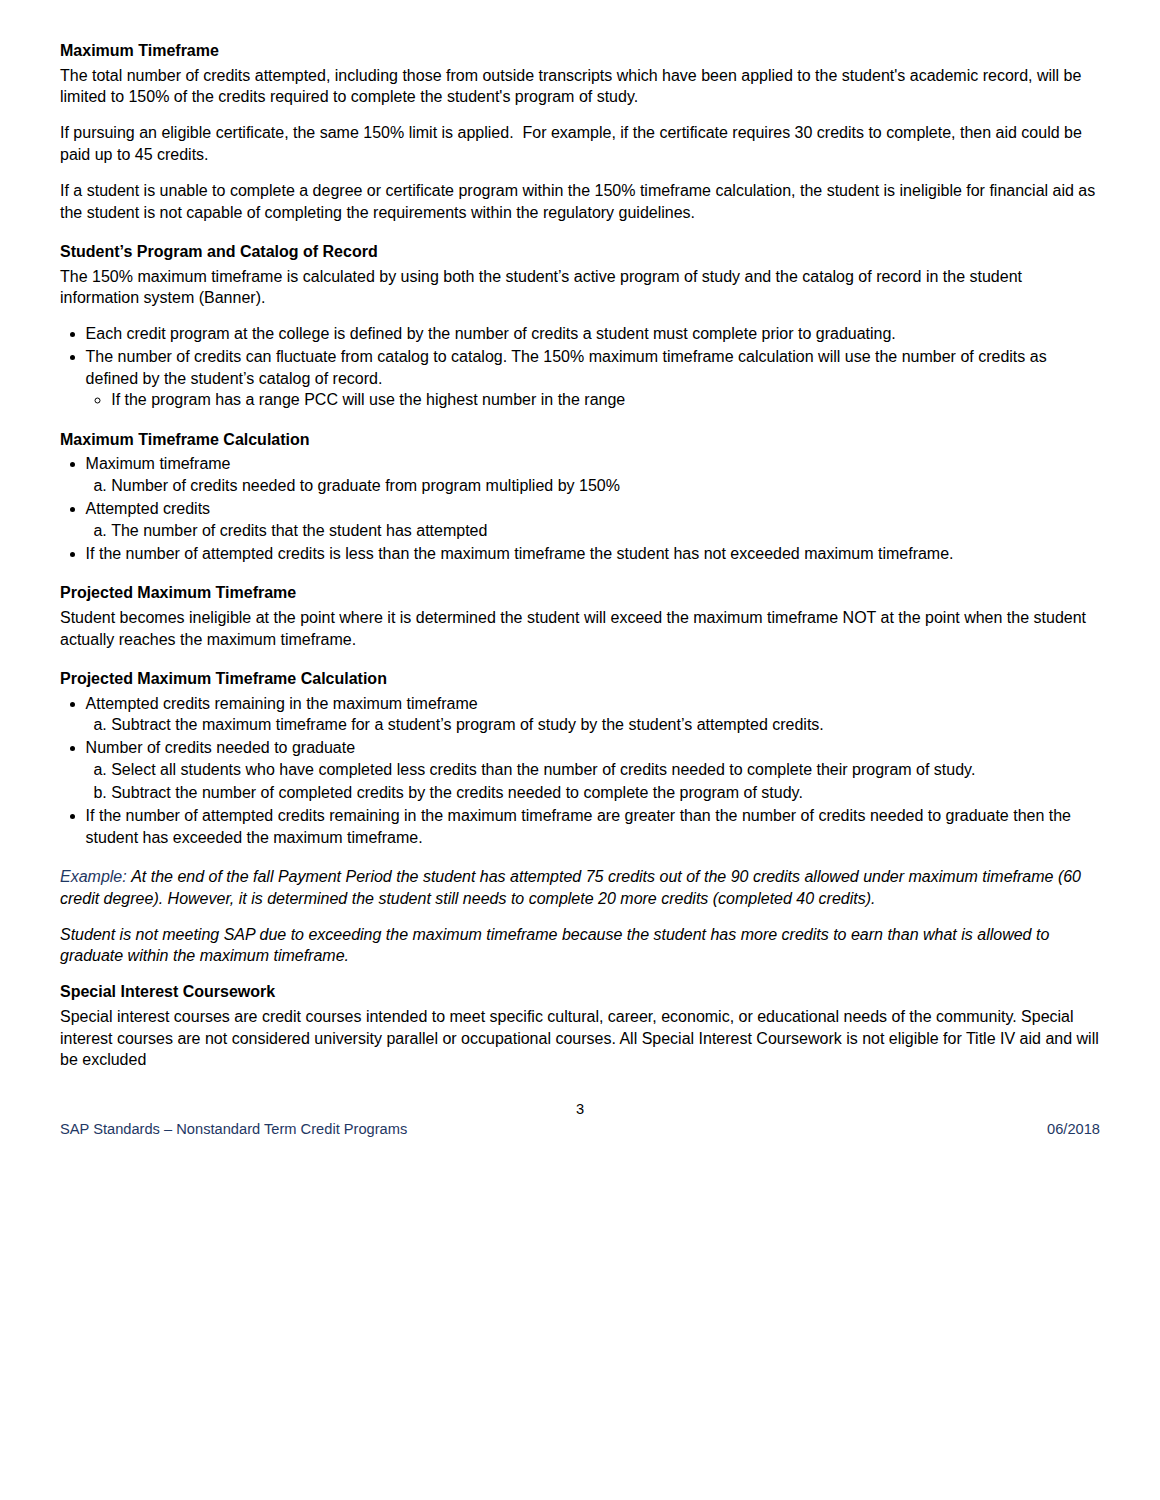Maximum Timeframe
The total number of credits attempted, including those from outside transcripts which have been applied to the student's academic record, will be limited to 150% of the credits required to complete the student's program of study.
If pursuing an eligible certificate, the same 150% limit is applied. For example, if the certificate requires 30 credits to complete, then aid could be paid up to 45 credits.
If a student is unable to complete a degree or certificate program within the 150% timeframe calculation, the student is ineligible for financial aid as the student is not capable of completing the requirements within the regulatory guidelines.
Student’s Program and Catalog of Record
The 150% maximum timeframe is calculated by using both the student’s active program of study and the catalog of record in the student information system (Banner).
Each credit program at the college is defined by the number of credits a student must complete prior to graduating.
The number of credits can fluctuate from catalog to catalog. The 150% maximum timeframe calculation will use the number of credits as defined by the student’s catalog of record.
If the program has a range PCC will use the highest number in the range
Maximum Timeframe Calculation
Maximum timeframe
Number of credits needed to graduate from program multiplied by 150%
Attempted credits
The number of credits that the student has attempted
If the number of attempted credits is less than the maximum timeframe the student has not exceeded maximum timeframe.
Projected Maximum Timeframe
Student becomes ineligible at the point where it is determined the student will exceed the maximum timeframe NOT at the point when the student actually reaches the maximum timeframe.
Projected Maximum Timeframe Calculation
Attempted credits remaining in the maximum timeframe
Subtract the maximum timeframe for a student’s program of study by the student’s attempted credits.
Number of credits needed to graduate
Select all students who have completed less credits than the number of credits needed to complete their program of study.
Subtract the number of completed credits by the credits needed to complete the program of study.
If the number of attempted credits remaining in the maximum timeframe are greater than the number of credits needed to graduate then the student has exceeded the maximum timeframe.
Example: At the end of the fall Payment Period the student has attempted 75 credits out of the 90 credits allowed under maximum timeframe (60 credit degree). However, it is determined the student still needs to complete 20 more credits (completed 40 credits).
Student is not meeting SAP due to exceeding the maximum timeframe because the student has more credits to earn than what is allowed to graduate within the maximum timeframe.
Special Interest Coursework
Special interest courses are credit courses intended to meet specific cultural, career, economic, or educational needs of the community. Special interest courses are not considered university parallel or occupational courses. All Special Interest Coursework is not eligible for Title IV aid and will be excluded
3
SAP Standards – Nonstandard Term Credit Programs 06/2018